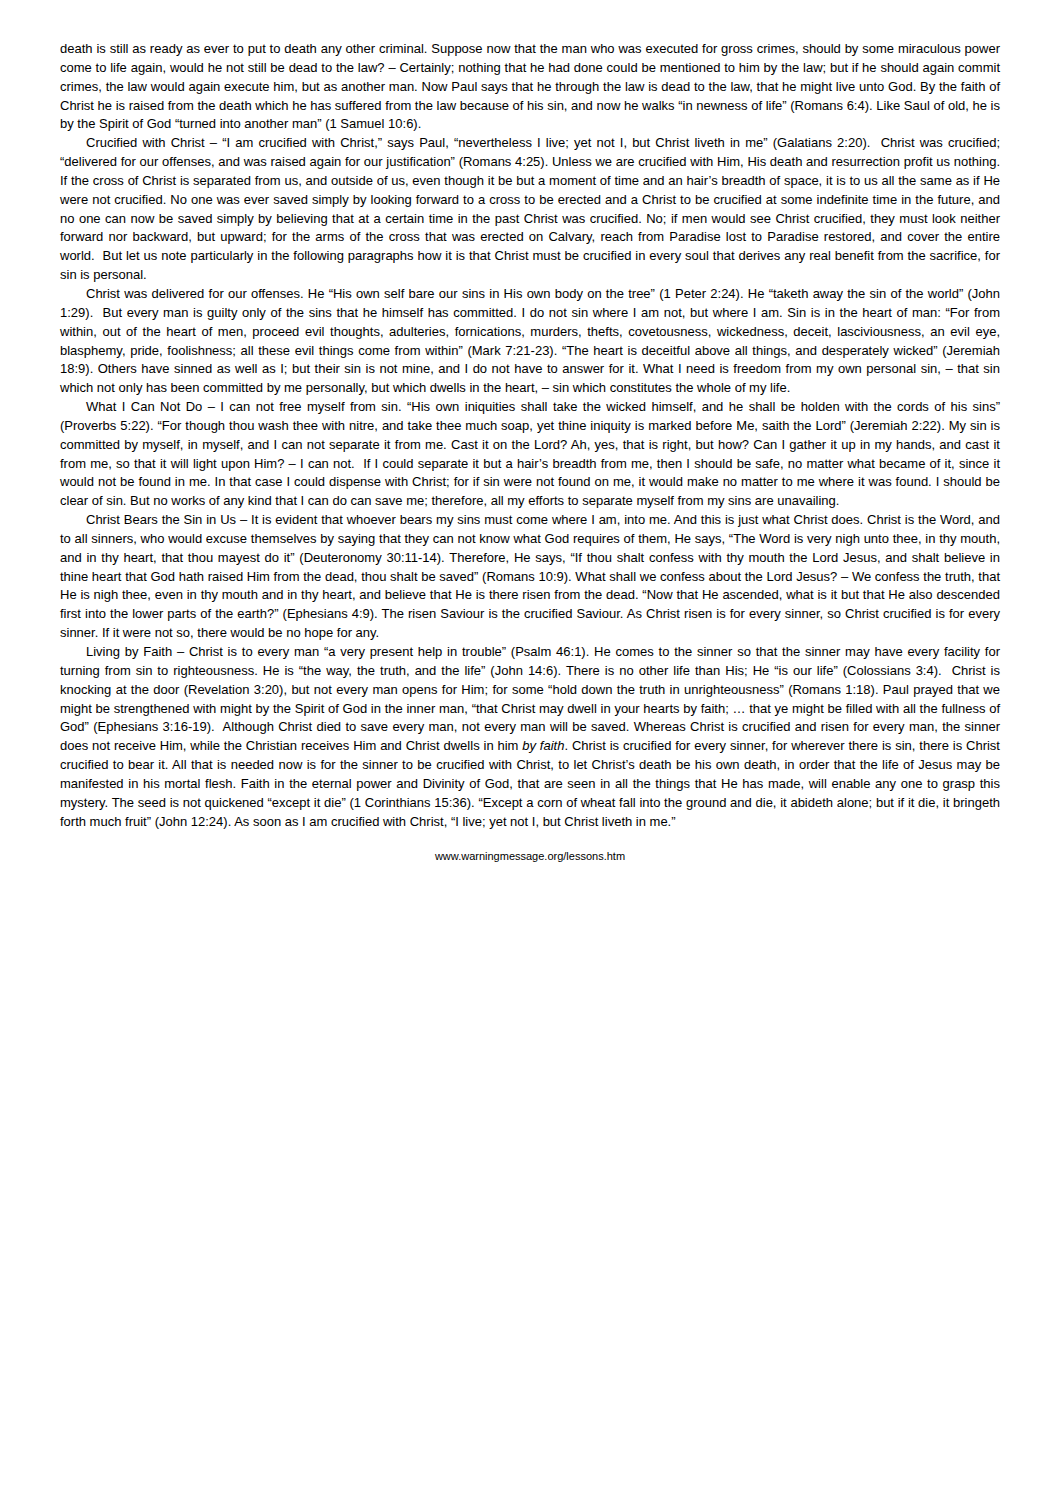death is still as ready as ever to put to death any other criminal. Suppose now that the man who was executed for gross crimes, should by some miraculous power come to life again, would he not still be dead to the law? – Certainly; nothing that he had done could be mentioned to him by the law; but if he should again commit crimes, the law would again execute him, but as another man. Now Paul says that he through the law is dead to the law, that he might live unto God. By the faith of Christ he is raised from the death which he has suffered from the law because of his sin, and now he walks “in newness of life” (Romans 6:4). Like Saul of old, he is by the Spirit of God “turned into another man” (1 Samuel 10:6).
Crucified with Christ – “I am crucified with Christ,” says Paul, “nevertheless I live; yet not I, but Christ liveth in me” (Galatians 2:20). Christ was crucified; “delivered for our offenses, and was raised again for our justification” (Romans 4:25). Unless we are crucified with Him, His death and resurrection profit us nothing. If the cross of Christ is separated from us, and outside of us, even though it be but a moment of time and an hair’s breadth of space, it is to us all the same as if He were not crucified. No one was ever saved simply by looking forward to a cross to be erected and a Christ to be crucified at some indefinite time in the future, and no one can now be saved simply by believing that at a certain time in the past Christ was crucified. No; if men would see Christ crucified, they must look neither forward nor backward, but upward; for the arms of the cross that was erected on Calvary, reach from Paradise lost to Paradise restored, and cover the entire world. But let us note particularly in the following paragraphs how it is that Christ must be crucified in every soul that derives any real benefit from the sacrifice, for sin is personal.
Christ was delivered for our offenses. He “His own self bare our sins in His own body on the tree” (1 Peter 2:24). He “taketh away the sin of the world” (John 1:29). But every man is guilty only of the sins that he himself has committed. I do not sin where I am not, but where I am. Sin is in the heart of man: “For from within, out of the heart of men, proceed evil thoughts, adulteries, fornications, murders, thefts, covetousness, wickedness, deceit, lasciviousness, an evil eye, blasphemy, pride, foolishness; all these evil things come from within” (Mark 7:21-23). “The heart is deceitful above all things, and desperately wicked” (Jeremiah 18:9). Others have sinned as well as I; but their sin is not mine, and I do not have to answer for it. What I need is freedom from my own personal sin, – that sin which not only has been committed by me personally, but which dwells in the heart, – sin which constitutes the whole of my life.
What I Can Not Do – I can not free myself from sin. “His own iniquities shall take the wicked himself, and he shall be holden with the cords of his sins” (Proverbs 5:22). “For though thou wash thee with nitre, and take thee much soap, yet thine iniquity is marked before Me, saith the Lord” (Jeremiah 2:22). My sin is committed by myself, in myself, and I can not separate it from me. Cast it on the Lord? Ah, yes, that is right, but how? Can I gather it up in my hands, and cast it from me, so that it will light upon Him? – I can not. If I could separate it but a hair’s breadth from me, then I should be safe, no matter what became of it, since it would not be found in me. In that case I could dispense with Christ; for if sin were not found on me, it would make no matter to me where it was found. I should be clear of sin. But no works of any kind that I can do can save me; therefore, all my efforts to separate myself from my sins are unavailing.
Christ Bears the Sin in Us – It is evident that whoever bears my sins must come where I am, into me. And this is just what Christ does. Christ is the Word, and to all sinners, who would excuse themselves by saying that they can not know what God requires of them, He says, “The Word is very nigh unto thee, in thy mouth, and in thy heart, that thou mayest do it” (Deuteronomy 30:11-14). Therefore, He says, “If thou shalt confess with thy mouth the Lord Jesus, and shalt believe in thine heart that God hath raised Him from the dead, thou shalt be saved” (Romans 10:9). What shall we confess about the Lord Jesus? – We confess the truth, that He is nigh thee, even in thy mouth and in thy heart, and believe that He is there risen from the dead. “Now that He ascended, what is it but that He also descended first into the lower parts of the earth?” (Ephesians 4:9). The risen Saviour is the crucified Saviour. As Christ risen is for every sinner, so Christ crucified is for every sinner. If it were not so, there would be no hope for any.
Living by Faith – Christ is to every man “a very present help in trouble” (Psalm 46:1). He comes to the sinner so that the sinner may have every facility for turning from sin to righteousness. He is “the way, the truth, and the life” (John 14:6). There is no other life than His; He “is our life” (Colossians 3:4). Christ is knocking at the door (Revelation 3:20), but not every man opens for Him; for some “hold down the truth in unrighteousness” (Romans 1:18). Paul prayed that we might be strengthened with might by the Spirit of God in the inner man, “that Christ may dwell in your hearts by faith; … that ye might be filled with all the fullness of God” (Ephesians 3:16-19). Although Christ died to save every man, not every man will be saved. Whereas Christ is crucified and risen for every man, the sinner does not receive Him, while the Christian receives Him and Christ dwells in him by faith. Christ is crucified for every sinner, for wherever there is sin, there is Christ crucified to bear it. All that is needed now is for the sinner to be crucified with Christ, to let Christ’s death be his own death, in order that the life of Jesus may be manifested in his mortal flesh. Faith in the eternal power and Divinity of God, that are seen in all the things that He has made, will enable any one to grasp this mystery. The seed is not quickened “except it die” (1 Corinthians 15:36). “Except a corn of wheat fall into the ground and die, it abideth alone; but if it die, it bringeth forth much fruit” (John 12:24). As soon as I am crucified with Christ, “I live; yet not I, but Christ liveth in me.”
www.warningmessage.org/lessons.htm